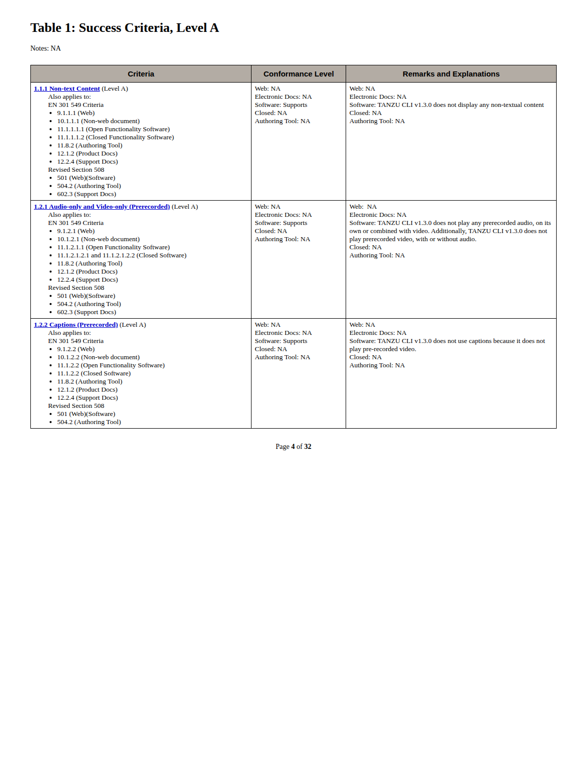Table 1: Success Criteria, Level A
Notes: NA
| Criteria | Conformance Level | Remarks and Explanations |
| --- | --- | --- |
| 1.1.1 Non-text Content (Level A) Also applies to: EN 301 549 Criteria 9.1.1.1 (Web) 10.1.1.1 (Non-web document) 11.1.1.1.1 (Open Functionality Software) 11.1.1.1.2 (Closed Functionality Software) 11.8.2 (Authoring Tool) 12.1.2 (Product Docs) 12.2.4 (Support Docs) Revised Section 508 501 (Web)(Software) 504.2 (Authoring Tool) 602.3 (Support Docs) | Web: NA Electronic Docs: NA Software: Supports Closed: NA Authoring Tool: NA | Web: NA Electronic Docs: NA Software: TANZU CLI v1.3.0 does not display any non-textual content Closed: NA Authoring Tool: NA |
| 1.2.1 Audio-only and Video-only (Prerecorded) (Level A) Also applies to: EN 301 549 Criteria 9.1.2.1 (Web) 10.1.2.1 (Non-web document) 11.1.2.1.1 (Open Functionality Software) 11.1.2.1.2.1 and 11.1.2.1.2.2 (Closed Software) 11.8.2 (Authoring Tool) 12.1.2 (Product Docs) 12.2.4 (Support Docs) Revised Section 508 501 (Web)(Software) 504.2 (Authoring Tool) 602.3 (Support Docs) | Web: NA Electronic Docs: NA Software: Supports Closed: NA Authoring Tool: NA | Web: NA Electronic Docs: NA Software: TANZU CLI v1.3.0 does not play any prerecorded audio, on its own or combined with video. Additionally, TANZU CLI v1.3.0 does not play prerecorded video, with or without audio. Closed: NA Authoring Tool: NA |
| 1.2.2 Captions (Prerecorded) (Level A) Also applies to: EN 301 549 Criteria 9.1.2.2 (Web) 10.1.2.2 (Non-web document) 11.1.2.2 (Open Functionality Software) 11.1.2.2 (Closed Software) 11.8.2 (Authoring Tool) 12.1.2 (Product Docs) 12.2.4 (Support Docs) Revised Section 508 501 (Web)(Software) 504.2 (Authoring Tool) | Web: NA Electronic Docs: NA Software: Supports Closed: NA Authoring Tool: NA | Web: NA Electronic Docs: NA Software: TANZU CLI v1.3.0 does not use captions because it does not play pre-recorded video. Closed: NA Authoring Tool: NA |
Page 4 of 32